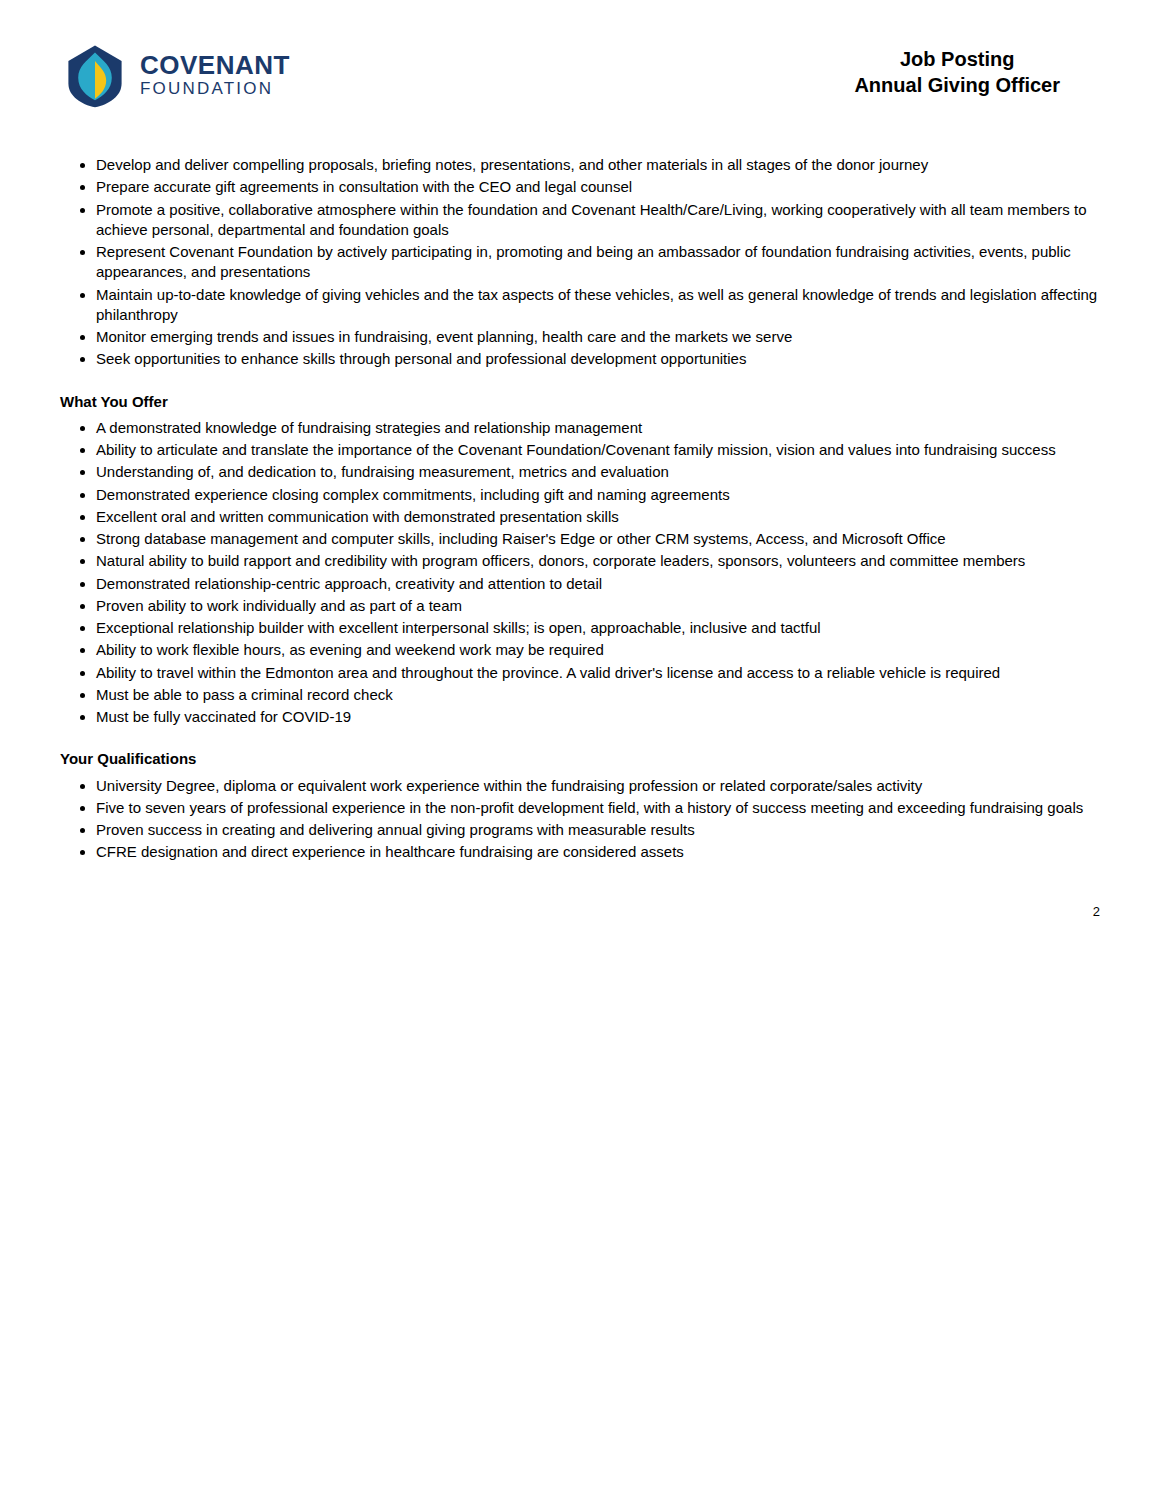COVENANT
FOUNDATION
Job Posting
Annual Giving Officer
Develop and deliver compelling proposals, briefing notes, presentations, and other materials in all stages of the donor journey
Prepare accurate gift agreements in consultation with the CEO and legal counsel
Promote a positive, collaborative atmosphere within the foundation and Covenant Health/Care/Living, working cooperatively with all team members to achieve personal, departmental and foundation goals
Represent Covenant Foundation by actively participating in, promoting and being an ambassador of foundation fundraising activities, events, public appearances, and presentations
Maintain up-to-date knowledge of giving vehicles and the tax aspects of these vehicles, as well as general knowledge of trends and legislation affecting philanthropy
Monitor emerging trends and issues in fundraising, event planning, health care and the markets we serve
Seek opportunities to enhance skills through personal and professional development opportunities
What You Offer
A demonstrated knowledge of fundraising strategies and relationship management
Ability to articulate and translate the importance of the Covenant Foundation/Covenant family mission, vision and values into fundraising success
Understanding of, and dedication to, fundraising measurement, metrics and evaluation
Demonstrated experience closing complex commitments, including gift and naming agreements
Excellent oral and written communication with demonstrated presentation skills
Strong database management and computer skills, including Raiser's Edge or other CRM systems, Access, and Microsoft Office
Natural ability to build rapport and credibility with program officers, donors, corporate leaders, sponsors, volunteers and committee members
Demonstrated relationship-centric approach, creativity and attention to detail
Proven ability to work individually and as part of a team
Exceptional relationship builder with excellent interpersonal skills; is open, approachable, inclusive and tactful
Ability to work flexible hours, as evening and weekend work may be required
Ability to travel within the Edmonton area and throughout the province. A valid driver's license and access to a reliable vehicle is required
Must be able to pass a criminal record check
Must be fully vaccinated for COVID-19
Your Qualifications
University Degree, diploma or equivalent work experience within the fundraising profession or related corporate/sales activity
Five to seven years of professional experience in the non-profit development field, with a history of success meeting and exceeding fundraising goals
Proven success in creating and delivering annual giving programs with measurable results
CFRE designation and direct experience in healthcare fundraising are considered assets
2